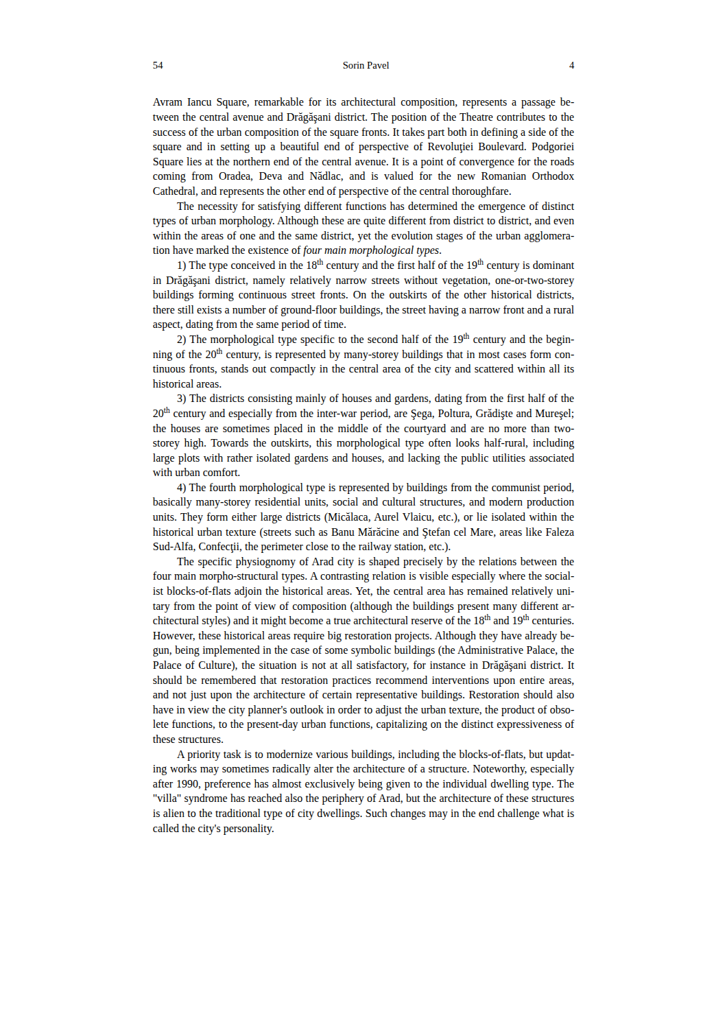54 Sorin Pavel 4
Avram Iancu Square, remarkable for its architectural composition, represents a passage between the central avenue and Drăgăşani district. The position of the Theatre contributes to the success of the urban composition of the square fronts. It takes part both in defining a side of the square and in setting up a beautiful end of perspective of Revoluţiei Boulevard. Podgoriei Square lies at the northern end of the central avenue. It is a point of convergence for the roads coming from Oradea, Deva and Nădlac, and is valued for the new Romanian Orthodox Cathedral, and represents the other end of perspective of the central thoroughfare.
The necessity for satisfying different functions has determined the emergence of distinct types of urban morphology. Although these are quite different from district to district, and even within the areas of one and the same district, yet the evolution stages of the urban agglomeration have marked the existence of four main morphological types.
1) The type conceived in the 18th century and the first half of the 19th century is dominant in Drăgăşani district, namely relatively narrow streets without vegetation, one-or-two-storey buildings forming continuous street fronts. On the outskirts of the other historical districts, there still exists a number of ground-floor buildings, the street having a narrow front and a rural aspect, dating from the same period of time.
2) The morphological type specific to the second half of the 19th century and the beginning of the 20th century, is represented by many-storey buildings that in most cases form continuous fronts, stands out compactly in the central area of the city and scattered within all its historical areas.
3) The districts consisting mainly of houses and gardens, dating from the first half of the 20th century and especially from the inter-war period, are Şega, Poltura, Grădişte and Mureşel; the houses are sometimes placed in the middle of the courtyard and are no more than two-storey high. Towards the outskirts, this morphological type often looks half-rural, including large plots with rather isolated gardens and houses, and lacking the public utilities associated with urban comfort.
4) The fourth morphological type is represented by buildings from the communist period, basically many-storey residential units, social and cultural structures, and modern production units. They form either large districts (Micălaca, Aurel Vlaicu, etc.), or lie isolated within the historical urban texture (streets such as Banu Mărăcine and Ştefan cel Mare, areas like Faleza Sud-Alfa, Confecţii, the perimeter close to the railway station, etc.).
The specific physiognomy of Arad city is shaped precisely by the relations between the four main morpho-structural types. A contrasting relation is visible especially where the socialist blocks-of-flats adjoin the historical areas. Yet, the central area has remained relatively unitary from the point of view of composition (although the buildings present many different architectural styles) and it might become a true architectural reserve of the 18th and 19th centuries. However, these historical areas require big restoration projects. Although they have already begun, being implemented in the case of some symbolic buildings (the Administrative Palace, the Palace of Culture), the situation is not at all satisfactory, for instance in Drăgăşani district. It should be remembered that restoration practices recommend interventions upon entire areas, and not just upon the architecture of certain representative buildings. Restoration should also have in view the city planner's outlook in order to adjust the urban texture, the product of obsolete functions, to the present-day urban functions, capitalizing on the distinct expressiveness of these structures.
A priority task is to modernize various buildings, including the blocks-of-flats, but updating works may sometimes radically alter the architecture of a structure. Noteworthy, especially after 1990, preference has almost exclusively being given to the individual dwelling type. The "villa" syndrome has reached also the periphery of Arad, but the architecture of these structures is alien to the traditional type of city dwellings. Such changes may in the end challenge what is called the city's personality.